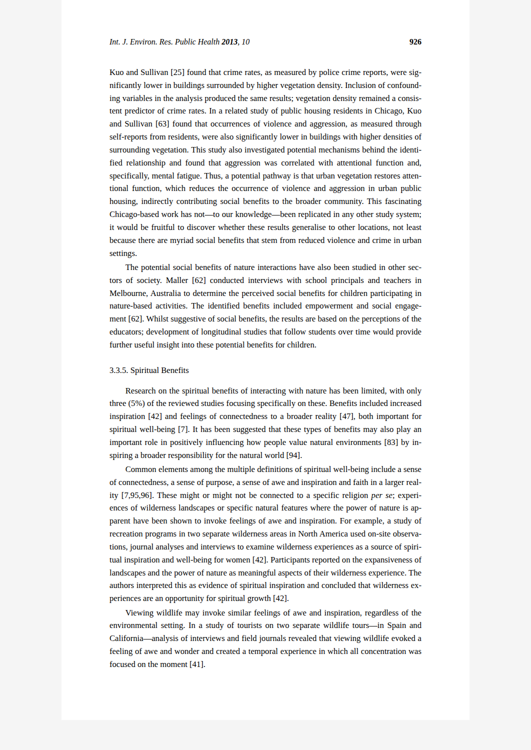Int. J. Environ. Res. Public Health 2013, 10 926
Kuo and Sullivan [25] found that crime rates, as measured by police crime reports, were significantly lower in buildings surrounded by higher vegetation density. Inclusion of confounding variables in the analysis produced the same results; vegetation density remained a consistent predictor of crime rates. In a related study of public housing residents in Chicago, Kuo and Sullivan [63] found that occurrences of violence and aggression, as measured through self-reports from residents, were also significantly lower in buildings with higher densities of surrounding vegetation. This study also investigated potential mechanisms behind the identified relationship and found that aggression was correlated with attentional function and, specifically, mental fatigue. Thus, a potential pathway is that urban vegetation restores attentional function, which reduces the occurrence of violence and aggression in urban public housing, indirectly contributing social benefits to the broader community. This fascinating Chicago-based work has not—to our knowledge—been replicated in any other study system; it would be fruitful to discover whether these results generalise to other locations, not least because there are myriad social benefits that stem from reduced violence and crime in urban settings.
The potential social benefits of nature interactions have also been studied in other sectors of society. Maller [62] conducted interviews with school principals and teachers in Melbourne, Australia to determine the perceived social benefits for children participating in nature-based activities. The identified benefits included empowerment and social engagement [62]. Whilst suggestive of social benefits, the results are based on the perceptions of the educators; development of longitudinal studies that follow students over time would provide further useful insight into these potential benefits for children.
3.3.5. Spiritual Benefits
Research on the spiritual benefits of interacting with nature has been limited, with only three (5%) of the reviewed studies focusing specifically on these. Benefits included increased inspiration [42] and feelings of connectedness to a broader reality [47], both important for spiritual well-being [7]. It has been suggested that these types of benefits may also play an important role in positively influencing how people value natural environments [83] by inspiring a broader responsibility for the natural world [94].
Common elements among the multiple definitions of spiritual well-being include a sense of connectedness, a sense of purpose, a sense of awe and inspiration and faith in a larger reality [7,95,96]. These might or might not be connected to a specific religion per se; experiences of wilderness landscapes or specific natural features where the power of nature is apparent have been shown to invoke feelings of awe and inspiration. For example, a study of recreation programs in two separate wilderness areas in North America used on-site observations, journal analyses and interviews to examine wilderness experiences as a source of spiritual inspiration and well-being for women [42]. Participants reported on the expansiveness of landscapes and the power of nature as meaningful aspects of their wilderness experience. The authors interpreted this as evidence of spiritual inspiration and concluded that wilderness experiences are an opportunity for spiritual growth [42].
Viewing wildlife may invoke similar feelings of awe and inspiration, regardless of the environmental setting. In a study of tourists on two separate wildlife tours—in Spain and California—analysis of interviews and field journals revealed that viewing wildlife evoked a feeling of awe and wonder and created a temporal experience in which all concentration was focused on the moment [41].